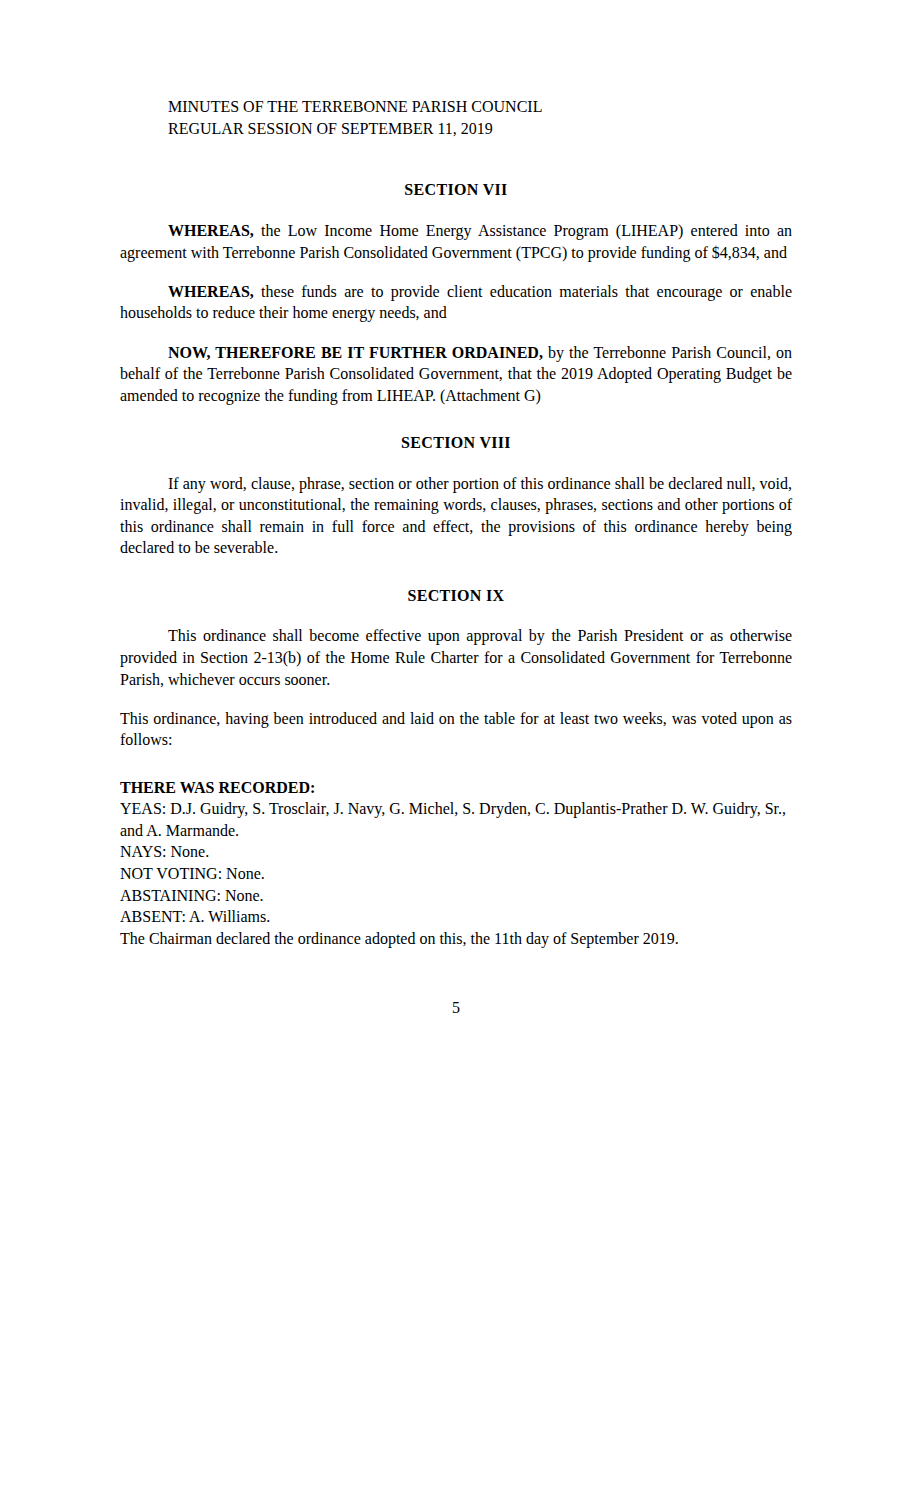MINUTES OF THE TERREBONNE PARISH COUNCIL
REGULAR SESSION OF SEPTEMBER 11, 2019
SECTION VII
WHEREAS, the Low Income Home Energy Assistance Program (LIHEAP) entered into an agreement with Terrebonne Parish Consolidated Government (TPCG) to provide funding of $4,834, and
WHEREAS, these funds are to provide client education materials that encourage or enable households to reduce their home energy needs, and
NOW, THEREFORE BE IT FURTHER ORDAINED, by the Terrebonne Parish Council, on behalf of the Terrebonne Parish Consolidated Government, that the 2019 Adopted Operating Budget be amended to recognize the funding from LIHEAP. (Attachment G)
SECTION VIII
If any word, clause, phrase, section or other portion of this ordinance shall be declared null, void, invalid, illegal, or unconstitutional, the remaining words, clauses, phrases, sections and other portions of this ordinance shall remain in full force and effect, the provisions of this ordinance hereby being declared to be severable.
SECTION IX
This ordinance shall become effective upon approval by the Parish President or as otherwise provided in Section 2-13(b) of the Home Rule Charter for a Consolidated Government for Terrebonne Parish, whichever occurs sooner.
This ordinance, having been introduced and laid on the table for at least two weeks, was voted upon as follows:
THERE WAS RECORDED:
YEAS: D.J. Guidry, S. Trosclair, J. Navy, G. Michel, S. Dryden, C. Duplantis-Prather D. W. Guidry, Sr., and A. Marmande.
NAYS: None.
NOT VOTING: None.
ABSTAINING: None.
ABSENT: A. Williams.
The Chairman declared the ordinance adopted on this, the 11th day of September 2019.
5